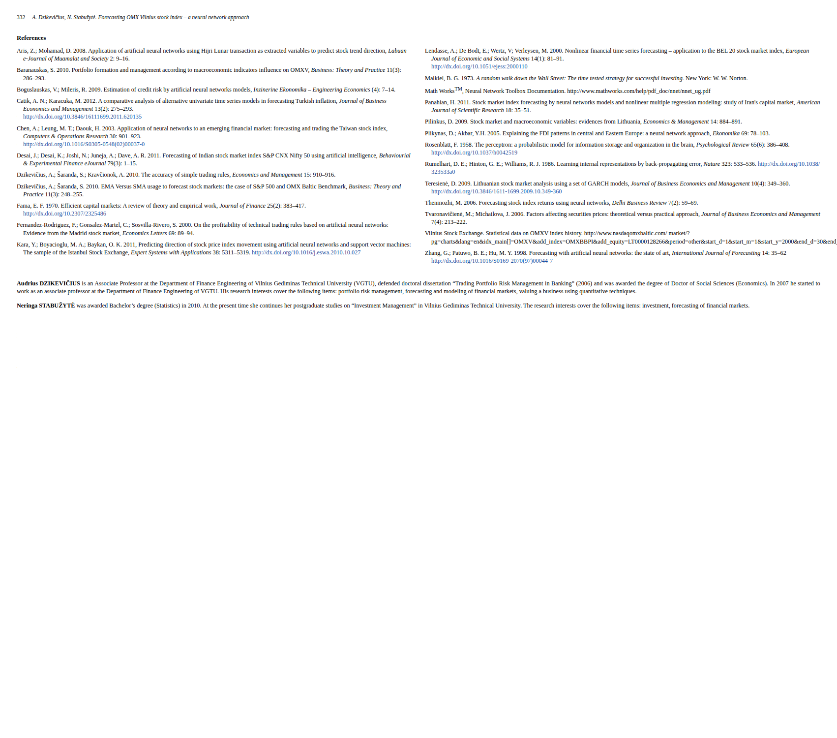332 A. Dzikevičius, N. Stabužytė. Forecasting OMX Vilnius stock index – a neural network approach
References
Aris, Z.; Mohamad, D. 2008. Application of artificial neural networks using Hijri Lunar transaction as extracted variables to predict stock trend direction, Labuan e-Journal of Muamalat and Society 2: 9–16.
Baranauskas, S. 2010. Portfolio formation and management according to macroeconomic indicators influence on OMXV, Business: Theory and Practice 11(3): 286–293.
Boguslauskas, V.; Mileris, R. 2009. Estimation of credit risk by artificial neural networks models, Inzinerine Ekonomika – Engineering Economics (4): 7–14.
Catik, A. N.; Karacuka, M. 2012. A comparative analysis of alternative univariate time series models in forecasting Turkish inflation, Journal of Business Economics and Management 13(2): 275–293.
http://dx.doi.org/10.3846/16111699.2011.620135
Chen, A.; Leung, M. T.; Daouk, H. 2003. Application of neural networks to an emerging financial market: forecasting and trading the Taiwan stock index, Computers & Operations Research 30: 901–923.
http://dx.doi.org/10.1016/S0305-0548(02)00037-0
Desai, J.; Desai, K.; Joshi, N.; Juneja, A.; Dave, A. R. 2011. Forecasting of Indian stock market index S&P CNX Nifty 50 using artificial intelligence, Behaviourial & Experimental Finance eJournal 79(3): 1–15.
Dzikevičius, A.; Šaranda, S.; Kravčionok, A. 2010. The accuracy of simple trading rules, Economics and Management 15: 910–916.
Dzikevičius, A.; Šaranda, S. 2010. EMA Versus SMA usage to forecast stock markets: the case of S&P 500 and OMX Baltic Benchmark, Business: Theory and Practice 11(3): 248–255.
Fama, E. F. 1970. Efficient capital markets: A review of theory and empirical work, Journal of Finance 25(2): 383–417.
http://dx.doi.org/10.2307/2325486
Fernandez-Rodriguez, F.; Gonsalez-Martel, C.; Sosvilla-Rivero, S. 2000. On the profitability of technical trading rules based on artificial neural networks: Evidence from the Madrid stock market, Economics Letters 69: 89–94.
Kara, Y.; Boyacioglu, M. A.; Baykan, O. K. 2011, Predicting direction of stock price index movement using artificial neural networks and support vector machines: The sample of the Istanbul Stock Exchange, Expert Systems with Applications 38: 5311–5319. http://dx.doi.org/10.1016/j.eswa.2010.10.027
Lendasse, A.; De Bodt, E.; Wertz, V; Verleysen, M. 2000. Nonlinear financial time series forecasting – application to the BEL 20 stock market index, European Journal of Economic and Social Systems 14(1): 81–91.
http://dx.doi.org/10.1051/ejess:2000110
Malkiel, B. G. 1973. A random walk down the Wall Street: The time tested strategy for successful investing. New York: W. W. Norton.
Math WorksTM, Neural Network Toolbox Documentation. http://www.mathworks.com/help/pdf_doc/nnet/nnet_ug.pdf
Panahian, H. 2011. Stock market index forecasting by neural networks models and nonlinear multiple regression modeling: study of Iran's capital market, American Journal of Scientific Research 18: 35–51.
Pilinkus, D. 2009. Stock market and macroeconomic variables: evidences from Lithuania, Economics & Management 14: 884–891.
Plikynas, D.; Akbar, Y.H. 2005. Explaining the FDI patterns in central and Eastern Europe: a neural network approach, Ekonomika 69: 78–103.
Rosenblatt, F. 1958. The perceptron: a probabilistic model for information storage and organization in the brain, Psychological Review 65(6): 386–408.
http://dx.doi.org/10.1037/h0042519
Rumelhart, D. E.; Hinton, G. E.; Williams, R. J. 1986. Learning internal representations by back-propagating error, Nature 323: 533–536. http://dx.doi.org/10.1038/323533a0
Teresienė, D. 2009. Lithuanian stock market analysis using a set of GARCH models, Journal of Business Economics and Management 10(4): 349–360.
http://dx.doi.org/10.3846/1611-1699.2009.10.349-360
Thenmozhi, M. 2006. Forecasting stock index returns using neural networks, Delhi Business Review 7(2): 59–69.
Tvaronavičienė, M.; Michailova, J. 2006. Factors affecting securities prices: theoretical versus practical approach, Journal of Business Economics and Management 7(4): 213–222.
Vilnius Stock Exchange. Statistical data on OMXV index history. http://www.nasdaqomxbaltic.com/ market/?pg=charts&lang=en&idx_main[]=OMXV&add_index=OMXBBPI&add_equity=LT0000128266&period=other&start_d=1&start_m=1&start_y=2000&end_d=30&end_m=4&end_y=2012.
Zhang, G.; Patuwo, B. E.; Hu, M. Y. 1998. Forecasting with artificial neural networks: the state of art, International Journal of Forecasting 14: 35–62
http://dx.doi.org/10.1016/S0169-2070(97)00044-7
Audrius DZIKEVIČIUS is an Associate Professor at the Department of Finance Engineering of Vilnius Gediminas Technical University (VGTU), defended doctoral dissertation “Trading Portfolio Risk Management in Banking” (2006) and was awarded the degree of Doctor of Social Sciences (Economics). In 2007 he started to work as an associate professor at the Department of Finance Engineering of VGTU. His research interests cover the following items: portfolio risk management, forecasting and modeling of financial markets, valuing a business using quantitative techniques.
Neringa STABUŽYTĖ was awarded Bachelor’s degree (Statistics) in 2010. At the present time she continues her postgraduate studies on “Investment Management” in Vilnius Gediminas Technical University. The research interests cover the following items: investment, forecasting of financial markets.